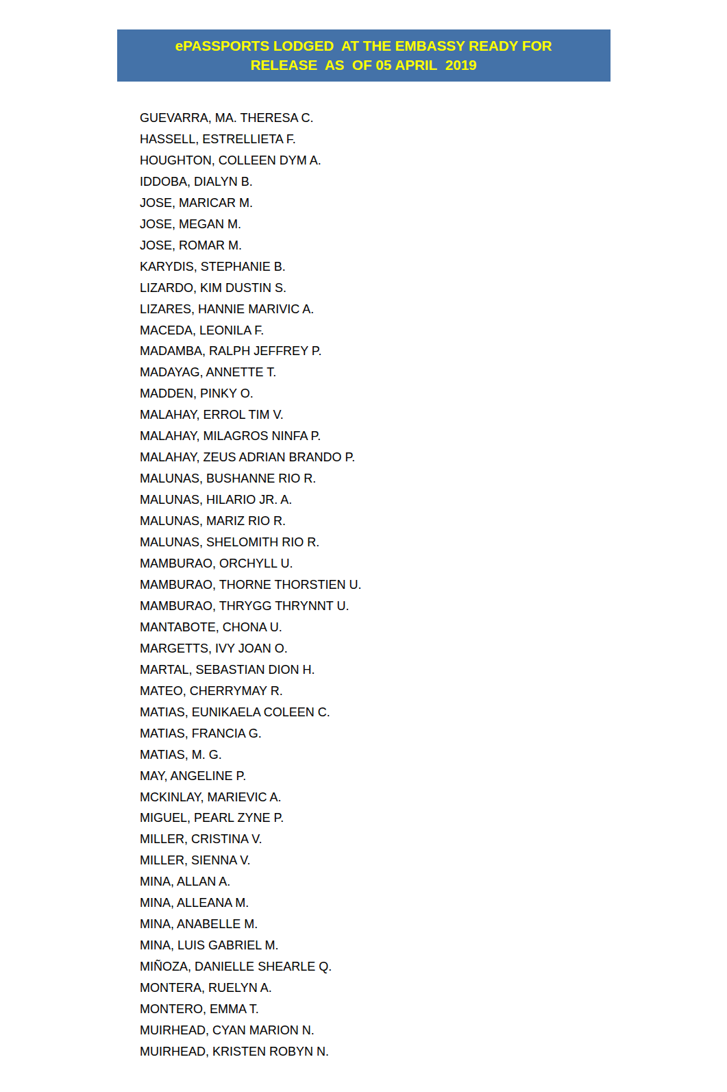ePASSPORTS LODGED AT THE EMBASSY READY FOR RELEASE AS OF 05 APRIL 2019
GUEVARRA, MA. THERESA C.
HASSELL, ESTRELLIETA F.
HOUGHTON, COLLEEN DYM A.
IDDOBA, DIALYN B.
JOSE, MARICAR M.
JOSE, MEGAN M.
JOSE, ROMAR M.
KARYDIS, STEPHANIE B.
LIZARDO, KIM DUSTIN S.
LIZARES, HANNIE MARIVIC A.
MACEDA, LEONILA F.
MADAMBA, RALPH JEFFREY P.
MADAYAG, ANNETTE T.
MADDEN, PINKY O.
MALAHAY, ERROL TIM V.
MALAHAY, MILAGROS NINFA P.
MALAHAY, ZEUS ADRIAN BRANDO P.
MALUNAS, BUSHANNE RIO R.
MALUNAS, HILARIO JR. A.
MALUNAS, MARIZ RIO R.
MALUNAS, SHELOMITH RIO R.
MAMBURAO, ORCHYLL U.
MAMBURAO, THORNE THORSTIEN U.
MAMBURAO, THRYGG THRYNNT U.
MANTABOTE, CHONA U.
MARGETTS, IVY JOAN O.
MARTAL, SEBASTIAN DION H.
MATEO, CHERRYMAY R.
MATIAS, EUNIKAELA COLEEN C.
MATIAS, FRANCIA G.
MATIAS, M. G.
MAY, ANGELINE P.
MCKINLAY, MARIEVIC A.
MIGUEL, PEARL ZYNE P.
MILLER, CRISTINA V.
MILLER, SIENNA V.
MINA, ALLAN A.
MINA, ALLEANA M.
MINA, ANABELLE M.
MINA, LUIS GABRIEL M.
MIÑOZA, DANIELLE SHEARLE Q.
MONTERA, RUELYN A.
MONTERO, EMMA T.
MUIRHEAD, CYAN MARION N.
MUIRHEAD, KRISTEN ROBYN N.